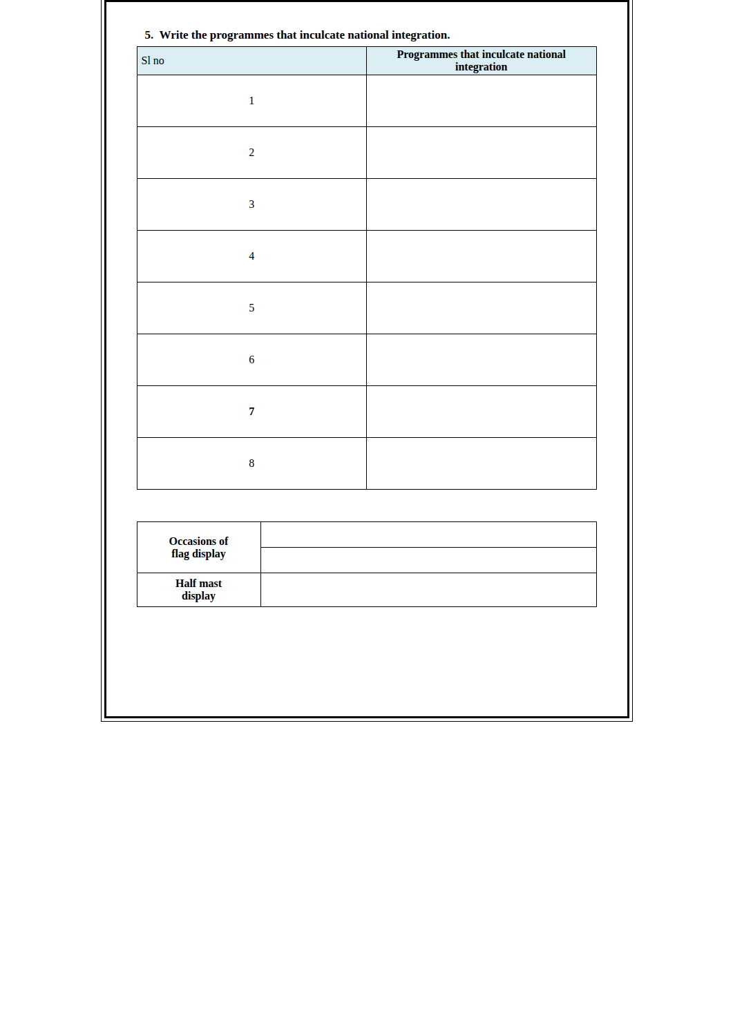5. Write the programmes that inculcate national integration.
| Sl no | Programmes that inculcate national integration |
| --- | --- |
| 1 | |
| 2 | |
| 3 | |
| 4 | |
| 5 | |
| 6 | |
| 7 | |
| 8 | |
| Occasions of flag display | |
| Half mast display | |